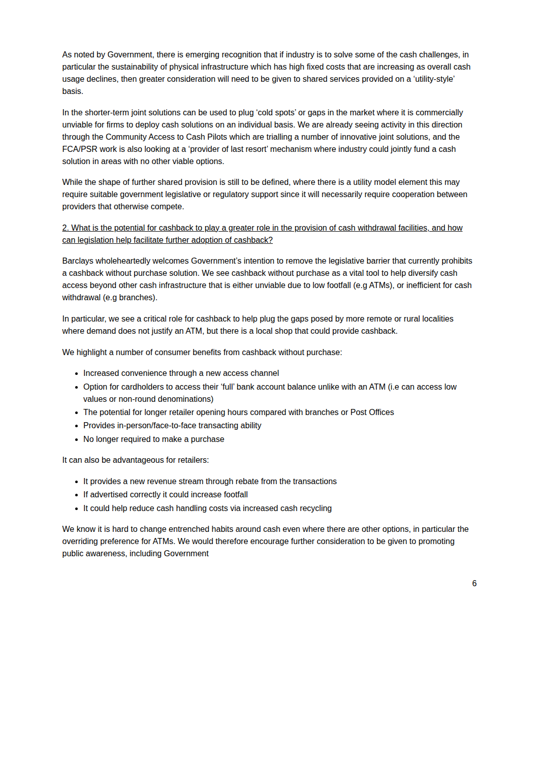As noted by Government, there is emerging recognition that if industry is to solve some of the cash challenges, in particular the sustainability of physical infrastructure which has high fixed costs that are increasing as overall cash usage declines, then greater consideration will need to be given to shared services provided on a ‘utility-style’ basis.
In the shorter-term joint solutions can be used to plug ‘cold spots’ or gaps in the market where it is commercially unviable for firms to deploy cash solutions on an individual basis. We are already seeing activity in this direction through the Community Access to Cash Pilots which are trialling a number of innovative joint solutions, and the FCA/PSR work is also looking at a ‘provider of last resort’ mechanism where industry could jointly fund a cash solution in areas with no other viable options.
While the shape of further shared provision is still to be defined, where there is a utility model element this may require suitable government legislative or regulatory support since it will necessarily require cooperation between providers that otherwise compete.
2. What is the potential for cashback to play a greater role in the provision of cash withdrawal facilities, and how can legislation help facilitate further adoption of cashback?
Barclays wholeheartedly welcomes Government’s intention to remove the legislative barrier that currently prohibits a cashback without purchase solution. We see cashback without purchase as a vital tool to help diversify cash access beyond other cash infrastructure that is either unviable due to low footfall (e.g ATMs), or inefficient for cash withdrawal (e.g branches).
In particular, we see a critical role for cashback to help plug the gaps posed by more remote or rural localities where demand does not justify an ATM, but there is a local shop that could provide cashback.
We highlight a number of consumer benefits from cashback without purchase:
Increased convenience through a new access channel
Option for cardholders to access their ‘full’ bank account balance unlike with an ATM (i.e can access low values or non-round denominations)
The potential for longer retailer opening hours compared with branches or Post Offices
Provides in-person/face-to-face transacting ability
No longer required to make a purchase
It can also be advantageous for retailers:
It provides a new revenue stream through rebate from the transactions
If advertised correctly it could increase footfall
It could help reduce cash handling costs via increased cash recycling
We know it is hard to change entrenched habits around cash even where there are other options, in particular the overriding preference for ATMs. We would therefore encourage further consideration to be given to promoting public awareness, including Government
6